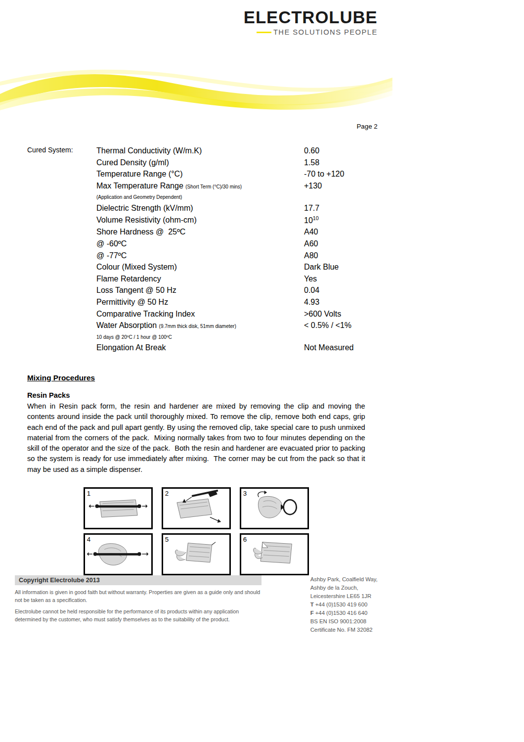ELECTROLUBE
THE SOLUTIONS PEOPLE
Page 2
Cured System:
| Thermal Conductivity (W/m.K) | 0.60 |
| Cured Density (g/ml) | 1.58 |
| Temperature Range (°C) | -70 to +120 |
| Max Temperature Range (Short Term (°C)/30 mins) (Application and Geometry Dependent) | +130 |
| Dielectric Strength (kV/mm) | 17.7 |
| Volume Resistivity (ohm-cm) | 10 10 |
| Shore Hardness @ 25ºC | A40 |
| @ -60ºC | A60 |
| @ -77ºC | A80 |
| Colour (Mixed System) | Dark Blue |
| Flame Retardency | Yes |
| Loss Tangent @ 50 Hz | 0.04 |
| Permittivity @ 50 Hz | 4.93 |
| Comparative Tracking Index | >600 Volts |
| Water Absorption (9.7mm thick disk, 51mm diameter) 10 days @ 20ºC / 1 hour @ 100ºC | < 0.5% / <1% |
| Elongation At Break | Not Measured |
Mixing Procedures
Resin Packs
When in Resin pack form, the resin and hardener are mixed by removing the clip and moving the contents around inside the pack until thoroughly mixed. To remove the clip, remove both end caps, grip each end of the pack and pull apart gently. By using the removed clip, take special care to push unmixed material from the corners of the pack. Mixing normally takes from two to four minutes depending on the skill of the operator and the size of the pack. Both the resin and hardener are evacuated prior to packing so the system is ready for use immediately after mixing. The corner may be cut from the pack so that it may be used as a simple dispenser.
1
2
3
4
5
6
Copyright Electrolube 2013
All information is given in good faith but without warranty. Properties are given as a guide only and should not be taken as a specification.
Electrolube cannot be held responsible for the performance of its products within any application determined by the customer, who must satisfy themselves as to the suitability of the product.
Ashby Park, Coalfield Way,
Ashby de la Zouch,
Leicestershire LE65 1JR
T +44 (0)1530 419 600
F +44 (0)1530 416 640
BS EN ISO 9001:2008
Certificate No. FM 32082